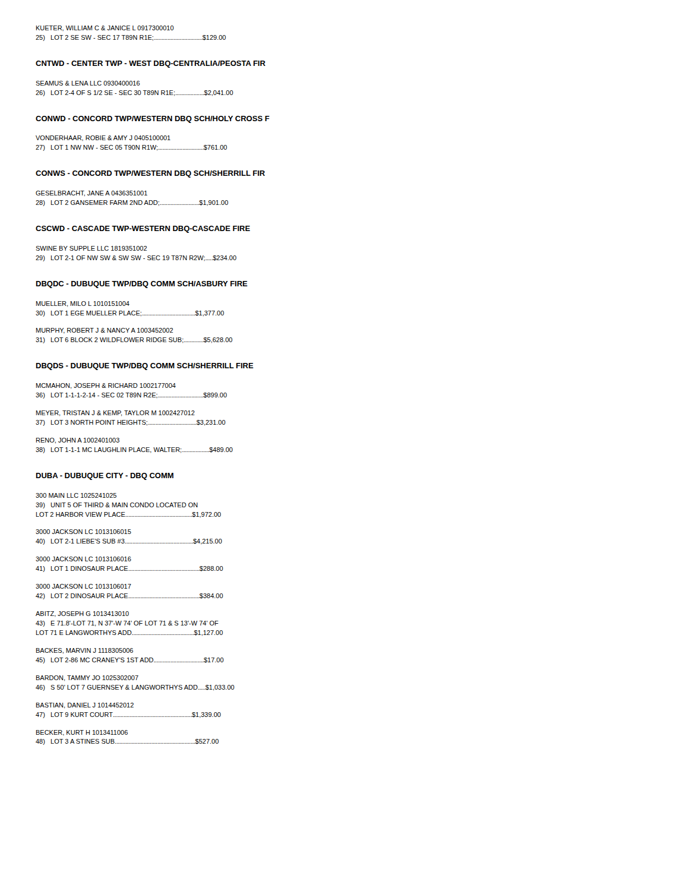KUETER, WILLIAM C & JANICE L 0917300010
25) LOT 2 SE SW - SEC 17 T89N R1E;................................$129.00
CNTWD - CENTER TWP - WEST DBQ-CENTRALIA/PEOSTA FIR
SEAMUS & LENA LLC 0930400016
26) LOT 2-4 OF S 1/2 SE - SEC 30 T89N R1E;...................$2,041.00
CONWD - CONCORD TWP/WESTERN DBQ SCH/HOLY CROSS F
VONDERHAAR, ROBIE & AMY J 0405100001
27) LOT 1 NW NW - SEC 05 T90N R1W;..............................$761.00
CONWS - CONCORD TWP/WESTERN DBQ SCH/SHERRILL FIR
GESELBRACHT, JANE A 0436351001
28) LOT 2 GANSEMER FARM 2ND ADD;..........................$1,901.00
CSCWD - CASCADE TWP-WESTERN DBQ-CASCADE FIRE
SWINE BY SUPPLE LLC 1819351002
29) LOT 2-1 OF NW SW & SW SW - SEC 19 T87N R2W;.....$234.00
DBQDC - DUBUQUE TWP/DBQ COMM SCH/ASBURY FIRE
MUELLER, MILO L 1010151004
30) LOT 1 EGE MUELLER PLACE;...................................$1,377.00
MURPHY, ROBERT J & NANCY A 1003452002
31) LOT 6 BLOCK 2 WILDFLOWER RIDGE SUB;.............$5,628.00
DBQDS - DUBUQUE TWP/DBQ COMM SCH/SHERRILL FIRE
MCMAHON, JOSEPH & RICHARD 1002177004
36) LOT 1-1-1-2-14 - SEC 02 T89N R2E;..............................$899.00
MEYER, TRISTAN J & KEMP, TAYLOR M 1002427012
37) LOT 3 NORTH POINT HEIGHTS;................................$3,231.00
RENO, JOHN A 1002401003
38) LOT 1-1-1 MC LAUGHLIN PLACE, WALTER;..................$489.00
DUBA - DUBUQUE CITY - DBQ COMM
300 MAIN LLC 1025241025
39) UNIT 5 OF THIRD & MAIN CONDO LOCATED ON
LOT 2 HARBOR VIEW PLACE............................................$1,972.00
3000 JACKSON LC 1013106015
40) LOT 2-1 LIEBE'S SUB #3.............................................$4,215.00
3000 JACKSON LC 1013106016
41) LOT 1 DINOSAUR PLACE...............................................$288.00
3000 JACKSON LC 1013106017
42) LOT 2 DINOSAUR PLACE...............................................$384.00
ABITZ, JOSEPH G 1013413010
43) E 71.8'-LOT 71, N 37'-W 74' OF LOT 71 & S 13'-W 74' OF
LOT 71 E LANGWORTHYS ADD.........................................$1,127.00
BACKES, MARVIN J 1118305006
45) LOT 2-86 MC CRANEY'S 1ST ADD.................................$17.00
BARDON, TAMMY JO 1025302007
46) S 50' LOT 7 GUERNSEY & LANGWORTHYS ADD.....$1,033.00
BASTIAN, DANIEL J 1014452012
47) LOT 9 KURT COURT....................................................$1,339.00
BECKER, KURT H 1013411006
48) LOT 3 A STINES SUB.....................................................$527.00